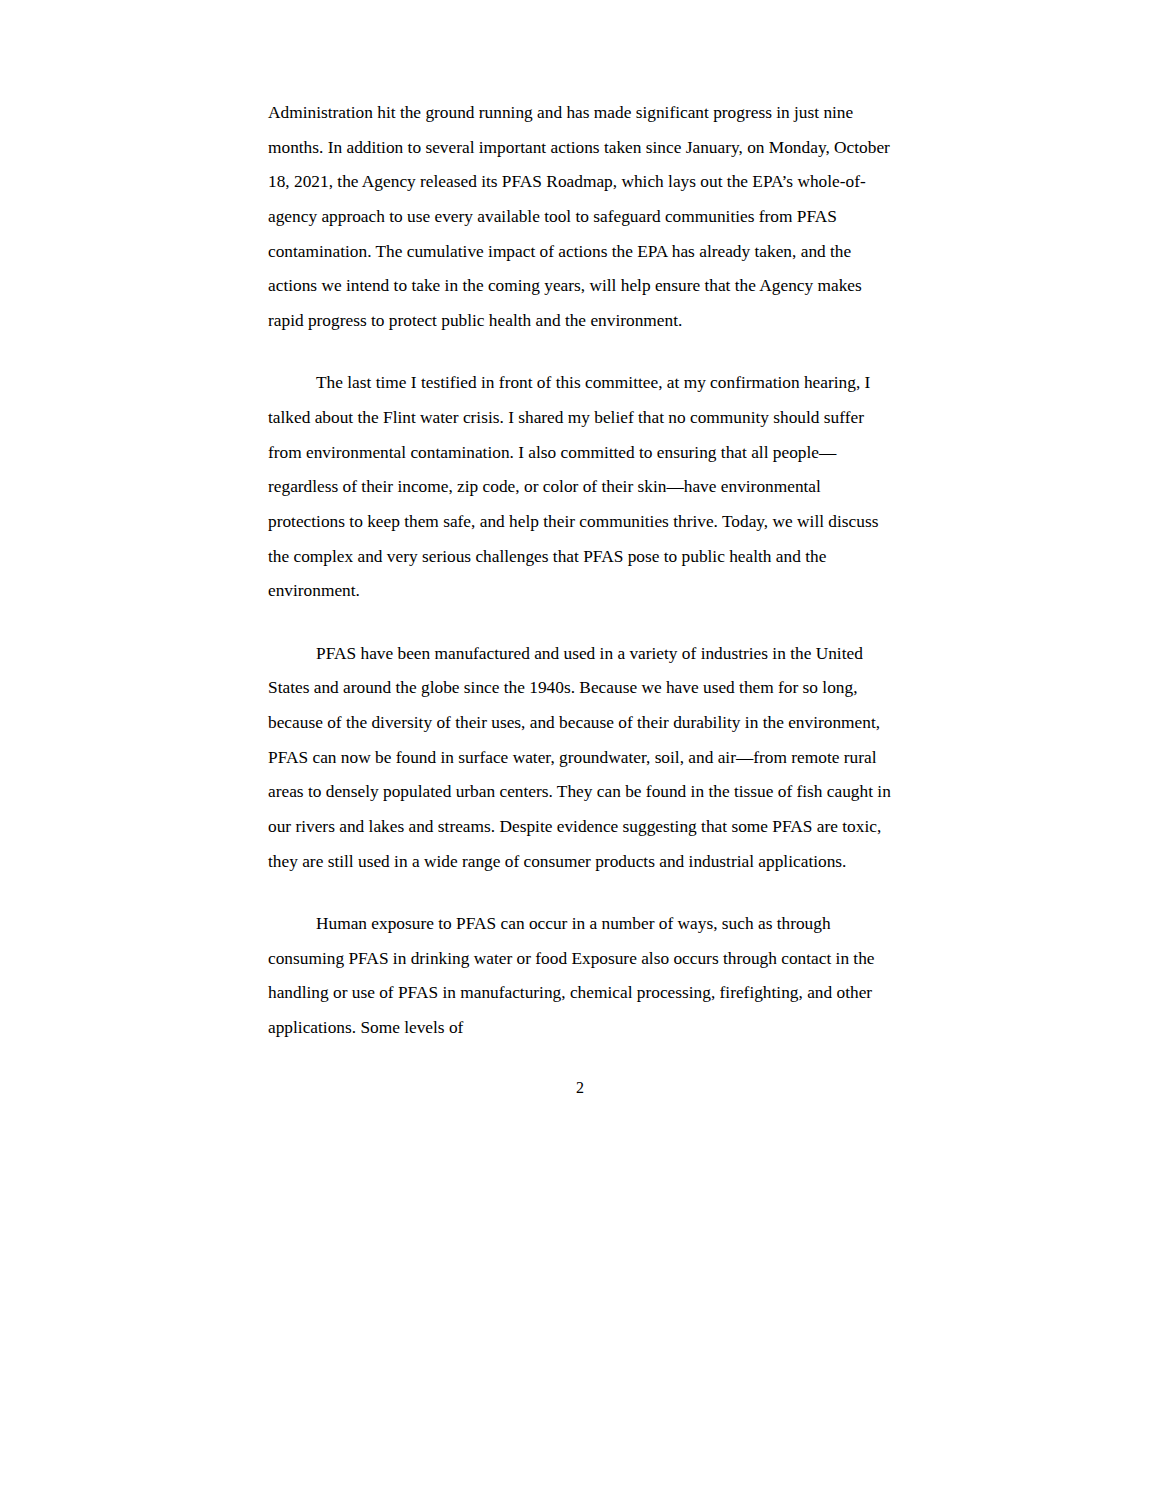Administration hit the ground running and has made significant progress in just nine months. In addition to several important actions taken since January, on Monday, October 18, 2021, the Agency released its PFAS Roadmap, which lays out the EPA’s whole-of-agency approach to use every available tool to safeguard communities from PFAS contamination. The cumulative impact of actions the EPA has already taken, and the actions we intend to take in the coming years, will help ensure that the Agency makes rapid progress to protect public health and the environment.
The last time I testified in front of this committee, at my confirmation hearing, I talked about the Flint water crisis. I shared my belief that no community should suffer from environmental contamination. I also committed to ensuring that all people—regardless of their income, zip code, or color of their skin—have environmental protections to keep them safe, and help their communities thrive. Today, we will discuss the complex and very serious challenges that PFAS pose to public health and the environment.
PFAS have been manufactured and used in a variety of industries in the United States and around the globe since the 1940s. Because we have used them for so long, because of the diversity of their uses, and because of their durability in the environment, PFAS can now be found in surface water, groundwater, soil, and air—from remote rural areas to densely populated urban centers. They can be found in the tissue of fish caught in our rivers and lakes and streams. Despite evidence suggesting that some PFAS are toxic, they are still used in a wide range of consumer products and industrial applications.
Human exposure to PFAS can occur in a number of ways, such as through consuming PFAS in drinking water or food Exposure also occurs through contact in the handling or use of PFAS in manufacturing, chemical processing, firefighting, and other applications. Some levels of
2